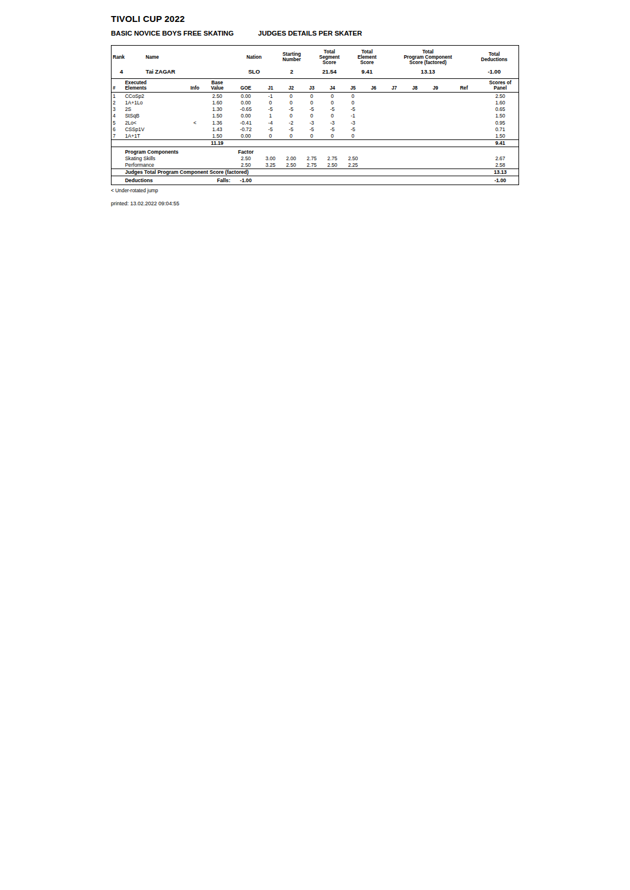TIVOLI CUP 2022
BASIC NOVICE BOYS FREE SKATING
JUDGES DETAILS PER SKATER
| Rank | Name | Nation | Starting Number | Total Segment Score | Total Element Score | Total Program Component Score (factored) | Total Deductions |
| --- | --- | --- | --- | --- | --- | --- | --- |
| 4 | Tai ZAGAR | SLO | 2 | 21.54 | 9.41 | 13.13 | -1.00 |
| / # / Executed Elements / Info / Base Value / GOE / J1 / J2 / J3 / J4 / J5 / J6 / J7 / J8 / J9 / Ref / Scores of Panel / / --- / --- / --- / --- / --- / --- / --- / --- / --- / --- / --- / --- / --- / --- / --- / --- / / 1 / CCoSp2 / / 2.50 / 0.00 / -1 / 0 / 0 / 0 / 0 / / / / / / 2.50 / / 2 / 1A+1Lo / / 1.60 / 0.00 / 0 / 0 / 0 / 0 / 0 / / / / / / 1.60 / / 3 / 2S / / 1.30 / -0.65 / -5 / -5 / -5 / -5 / -5 / / / / / / 0.65 / / 4 / StSqB / / 1.50 / 0.00 / 1 / 0 / 0 / 0 / -1 / / / / / / 1.50 / / 5 / 2Lo< / < / 1.36 / -0.41 / -4 / -2 / -3 / -3 / -3 / / / / / / 0.95 / / 6 / CSSp1V / / 1.43 / -0.72 / -5 / -5 / -5 / -5 / -5 / / / / / / 0.71 / / 7 / 1A+1T / / 1.50 / 0.00 / 0 / 0 / 0 / 0 / 0 / / / / / / 1.50 / / / / / 11.19 / / / / / / / / / / / / 9.41 / / / Program Components / Factor / / / / / / / / / / / / / / Skating Skills / 2.50 / 3.00 / 2.00 / 2.75 / 2.75 / 2.50 / / / / / / 2.67 / / / Performance / 2.50 / 3.25 / 2.50 / 2.75 / 2.50 / 2.25 / / / / / / 2.58 / / / Judges Total Program Component Score (factored) / / / / / / / / / / / 13.13 / / / Deductions / / Falls: / -1.00 / / / / / / / / / / / -1.00 / |
< Under-rotated jump
printed: 13.02.2022 09:04:55